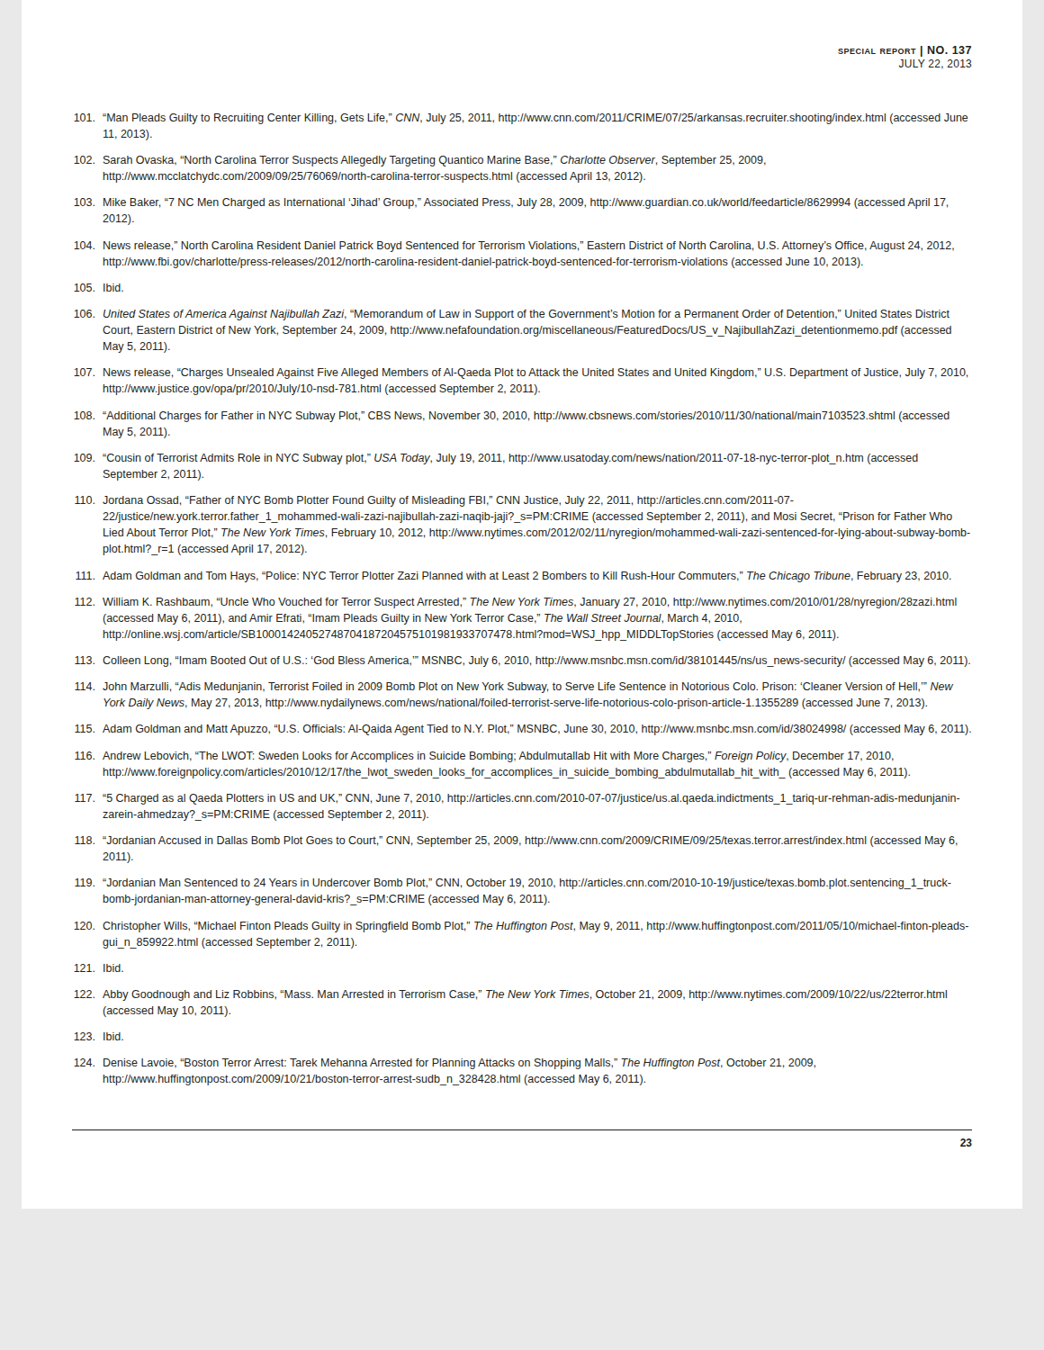Special Report | NO. 137
JULY 22, 2013
101.“Man Pleads Guilty to Recruiting Center Killing, Gets Life,” CNN, July 25, 2011, http://www.cnn.com/2011/CRIME/07/25/arkansas.recruiter.shooting/index.html (accessed June 11, 2013).
102. Sarah Ovaska, “North Carolina Terror Suspects Allegedly Targeting Quantico Marine Base,” Charlotte Observer, September 25, 2009, http://www.mcclatchydc.com/2009/09/25/76069/north-carolina-terror-suspects.html (accessed April 13, 2012).
103. Mike Baker, “7 NC Men Charged as International ‘Jihad’ Group,” Associated Press, July 28, 2009, http://www.guardian.co.uk/world/feedarticle/8629994 (accessed April 17, 2012).
104. News release,” North Carolina Resident Daniel Patrick Boyd Sentenced for Terrorism Violations,” Eastern District of North Carolina, U.S. Attorney’s Office, August 24, 2012, http://www.fbi.gov/charlotte/press-releases/2012/north-carolina-resident-daniel-patrick-boyd-sentenced-for-terrorism-violations (accessed June 10, 2013).
105. Ibid.
106. United States of America Against Najibullah Zazi, “Memorandum of Law in Support of the Government’s Motion for a Permanent Order of Detention,” United States District Court, Eastern District of New York, September 24, 2009, http://www.nefafoundation.org/miscellaneous/FeaturedDocs/US_v_NajibullahZazi_detentionmemo.pdf (accessed May 5, 2011).
107. News release, “Charges Unsealed Against Five Alleged Members of Al-Qaeda Plot to Attack the United States and United Kingdom,” U.S. Department of Justice, July 7, 2010, http://www.justice.gov/opa/pr/2010/July/10-nsd-781.html (accessed September 2, 2011).
108.“Additional Charges for Father in NYC Subway Plot,” CBS News, November 30, 2010, http://www.cbsnews.com/stories/2010/11/30/national/main7103523.shtml (accessed May 5, 2011).
109.“Cousin of Terrorist Admits Role in NYC Subway plot,” USA Today, July 19, 2011, http://www.usatoday.com/news/nation/2011-07-18-nyc-terror-plot_n.htm (accessed September 2, 2011).
110. Jordana Ossad, “Father of NYC Bomb Plotter Found Guilty of Misleading FBI,” CNN Justice, July 22, 2011, http://articles.cnn.com/2011-07-22/justice/new.york.terror.father_1_mohammed-wali-zazi-najibullah-zazi-naqib-jaji?_s=PM:CRIME (accessed September 2, 2011), and Mosi Secret, “Prison for Father Who Lied About Terror Plot,” The New York Times, February 10, 2012, http://www.nytimes.com/2012/02/11/nyregion/mohammed-wali-zazi-sentenced-for-lying-about-subway-bomb-plot.html?_r=1 (accessed April 17, 2012).
111. Adam Goldman and Tom Hays, “Police: NYC Terror Plotter Zazi Planned with at Least 2 Bombers to Kill Rush-Hour Commuters,” The Chicago Tribune, February 23, 2010.
112. William K. Rashbaum, “Uncle Who Vouched for Terror Suspect Arrested,” The New York Times, January 27, 2010, http://www.nytimes.com/2010/01/28/nyregion/28zazi.html (accessed May 6, 2011), and Amir Efrati, “Imam Pleads Guilty in New York Terror Case,” The Wall Street Journal, March 4, 2010, http://online.wsj.com/article/SB10001424052748704187204575101981933707478.html?mod=WSJ_hpp_MIDDLTopStories (accessed May 6, 2011).
113. Colleen Long, “Imam Booted Out of U.S.: ‘God Bless America,’” MSNBC, July 6, 2010, http://www.msnbc.msn.com/id/38101445/ns/us_news-security/ (accessed May 6, 2011).
114. John Marzulli, “Adis Medunjanin, Terrorist Foiled in 2009 Bomb Plot on New York Subway, to Serve Life Sentence in Notorious Colo. Prison: ‘Cleaner Version of Hell,’” New York Daily News, May 27, 2013, http://www.nydailynews.com/news/national/foiled-terrorist-serve-life-notorious-colo-prison-article-1.1355289 (accessed June 7, 2013).
115. Adam Goldman and Matt Apuzzo, “U.S. Officials: Al-Qaida Agent Tied to N.Y. Plot,” MSNBC, June 30, 2010, http://www.msnbc.msn.com/id/38024998/ (accessed May 6, 2011).
116. Andrew Lebovich, “The LWOT: Sweden Looks for Accomplices in Suicide Bombing; Abdulmutallab Hit with More Charges,” Foreign Policy, December 17, 2010, http://www.foreignpolicy.com/articles/2010/12/17/the_lwot_sweden_looks_for_accomplices_in_suicide_bombing_abdulmutallab_hit_with_ (accessed May 6, 2011).
117.“5 Charged as al Qaeda Plotters in US and UK,” CNN, June 7, 2010, http://articles.cnn.com/2010-07-07/justice/us.al.qaeda.indictments_1_tariq-ur-rehman-adis-medunjanin-zarein-ahmedzay?_s=PM:CRIME (accessed September 2, 2011).
118.“Jordanian Accused in Dallas Bomb Plot Goes to Court,” CNN, September 25, 2009, http://www.cnn.com/2009/CRIME/09/25/texas.terror.arrest/index.html (accessed May 6, 2011).
119.“Jordanian Man Sentenced to 24 Years in Undercover Bomb Plot,” CNN, October 19, 2010, http://articles.cnn.com/2010-10-19/justice/texas.bomb.plot.sentencing_1_truck-bomb-jordanian-man-attorney-general-david-kris?_s=PM:CRIME (accessed May 6, 2011).
120. Christopher Wills, “Michael Finton Pleads Guilty in Springfield Bomb Plot,” The Huffington Post, May 9, 2011, http://www.huffingtonpost.com/2011/05/10/michael-finton-pleads-gui_n_859922.html (accessed September 2, 2011).
121. Ibid.
122. Abby Goodnough and Liz Robbins, “Mass. Man Arrested in Terrorism Case,” The New York Times, October 21, 2009, http://www.nytimes.com/2009/10/22/us/22terror.html (accessed May 10, 2011).
123. Ibid.
124. Denise Lavoie, “Boston Terror Arrest: Tarek Mehanna Arrested for Planning Attacks on Shopping Malls,” The Huffington Post, October 21, 2009, http://www.huffingtonpost.com/2009/10/21/boston-terror-arrest-sudb_n_328428.html (accessed May 6, 2011).
23